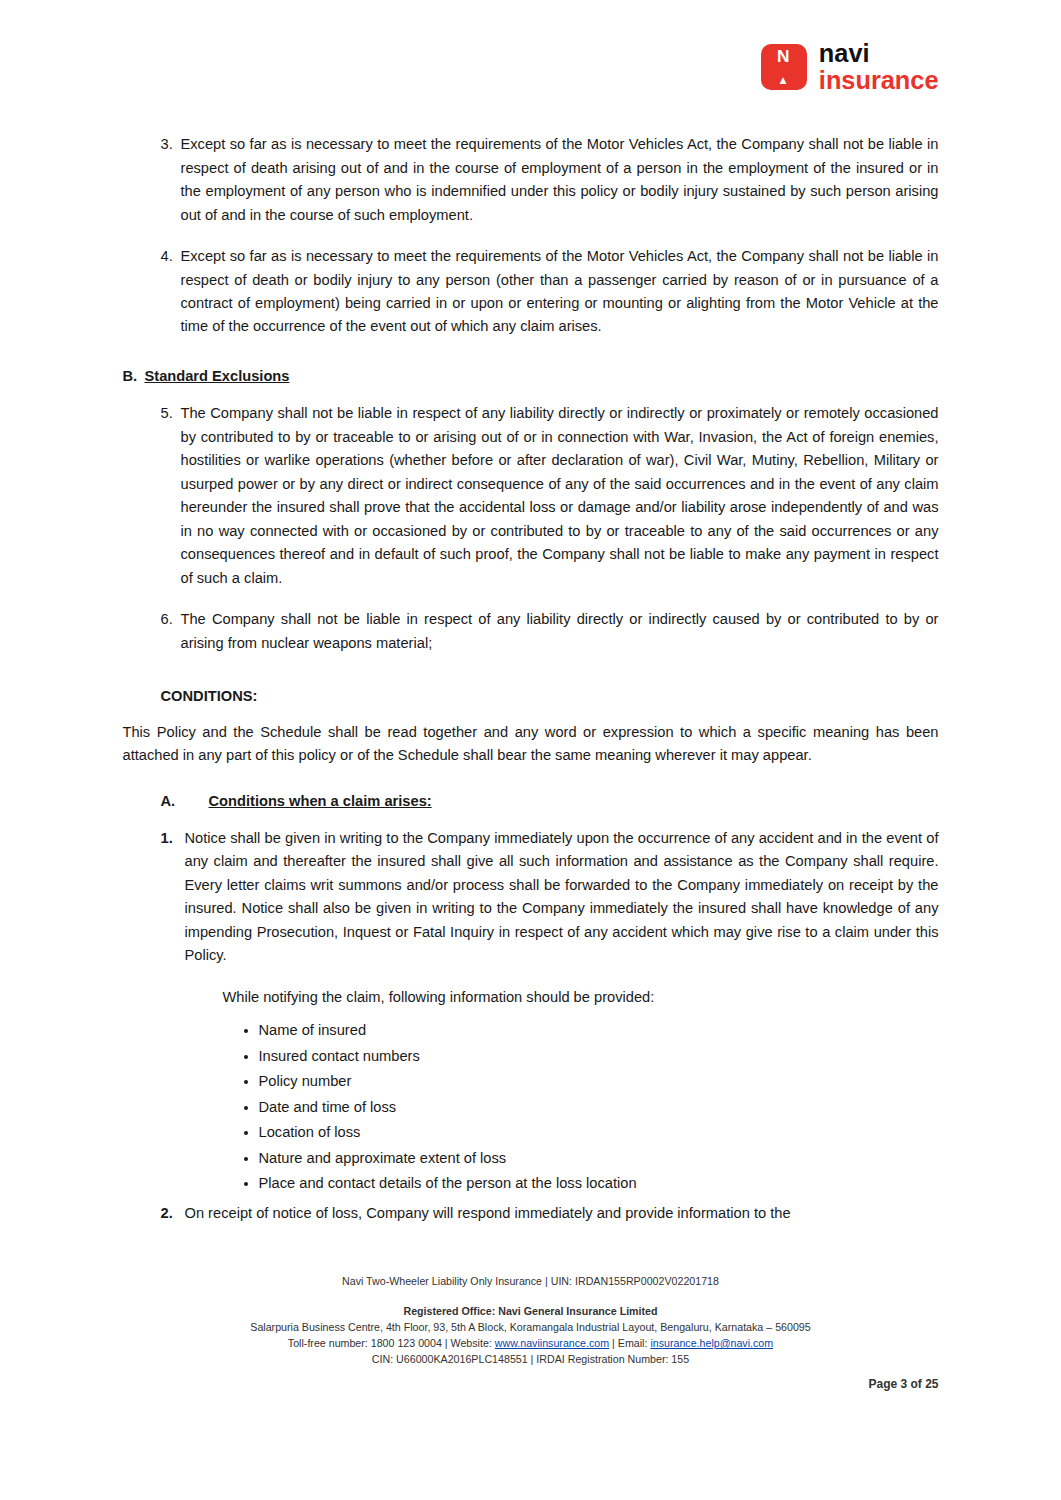N▴
navi insurance
3. Except so far as is necessary to meet the requirements of the Motor Vehicles Act, the Company shall not be liable in respect of death arising out of and in the course of employment of a person in the employment of the insured or in the employment of any person who is indemnified under this policy or bodily injury sustained by such person arising out of and in the course of such employment.
4. Except so far as is necessary to meet the requirements of the Motor Vehicles Act, the Company shall not be liable in respect of death or bodily injury to any person (other than a passenger carried by reason of or in pursuance of a contract of employment) being carried in or upon or entering or mounting or alighting from the Motor Vehicle at the time of the occurrence of the event out of which any claim arises.
B. Standard Exclusions
5. The Company shall not be liable in respect of any liability directly or indirectly or proximately or remotely occasioned by contributed to by or traceable to or arising out of or in connection with War, Invasion, the Act of foreign enemies, hostilities or warlike operations (whether before or after declaration of war), Civil War, Mutiny, Rebellion, Military or usurped power or by any direct or indirect consequence of any of the said occurrences and in the event of any claim hereunder the insured shall prove that the accidental loss or damage and/or liability arose independently of and was in no way connected with or occasioned by or contributed to by or traceable to any of the said occurrences or any consequences thereof and in default of such proof, the Company shall not be liable to make any payment in respect of such a claim.
6. The Company shall not be liable in respect of any liability directly or indirectly caused by or contributed to by or arising from nuclear weapons material;
CONDITIONS:
This Policy and the Schedule shall be read together and any word or expression to which a specific meaning has been attached in any part of this policy or of the Schedule shall bear the same meaning wherever it may appear.
A. Conditions when a claim arises:
1. Notice shall be given in writing to the Company immediately upon the occurrence of any accident and in the event of any claim and thereafter the insured shall give all such information and assistance as the Company shall require. Every letter claims writ summons and/or process shall be forwarded to the Company immediately on receipt by the insured. Notice shall also be given in writing to the Company immediately the insured shall have knowledge of any impending Prosecution, Inquest or Fatal Inquiry in respect of any accident which may give rise to a claim under this Policy.
While notifying the claim, following information should be provided:
Name of insured
Insured contact numbers
Policy number
Date and time of loss
Location of loss
Nature and approximate extent of loss
Place and contact details of the person at the loss location
2. On receipt of notice of loss, Company will respond immediately and provide information to the
Navi Two-Wheeler Liability Only Insurance | UIN: IRDAN155RP0002V02201718
Registered Office: Navi General Insurance Limited
Salarpuria Business Centre, 4th Floor, 93, 5th A Block, Koramangala Industrial Layout, Bengaluru, Karnataka – 560095
Toll-free number: 1800 123 0004 | Website: www.naviinsurance.com | Email: insurance.help@navi.com
CIN: U66000KA2016PLC148551 | IRDAI Registration Number: 155
Page 3 of 25